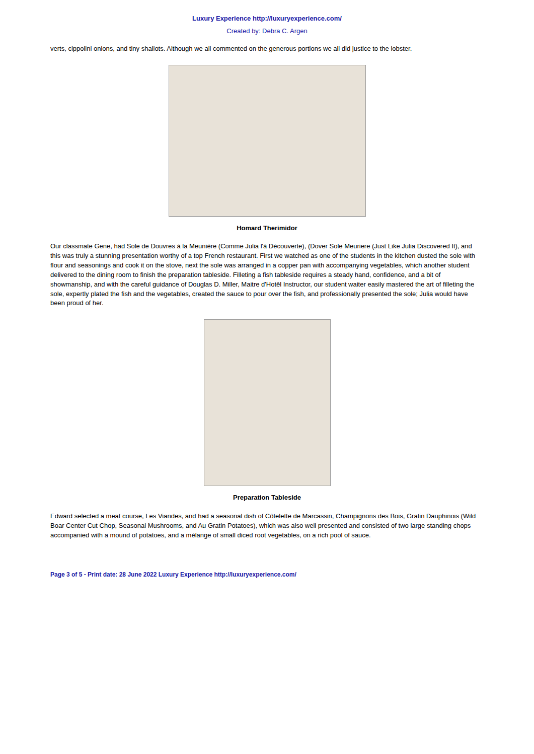Luxury Experience http://luxuryexperience.com/
Created by: Debra C. Argen
verts, cippolini onions, and tiny shallots. Although we all commented on the generous portions we all did justice to the lobster.
Homard Therimidor
Our classmate Gene, had Sole de Douvres à la Meunière (Comme Julia l'à Découverte), (Dover Sole Meuriere (Just Like Julia Discovered It), and this was truly a stunning presentation worthy of a top French restaurant. First we watched as one of the students in the kitchen dusted the sole with flour and seasonings and cook it on the stove, next the sole was arranged in a copper pan with accompanying vegetables, which another student delivered to the dining room to finish the preparation tableside. Filleting a fish tableside requires a steady hand, confidence, and a bit of showmanship, and with the careful guidance of Douglas D. Miller, Maitre d'Hotêl Instructor, our student waiter easily mastered the art of filleting the sole, expertly plated the fish and the vegetables, created the sauce to pour over the fish, and professionally presented the sole; Julia would have been proud of her.
Preparation Tableside
Edward selected a meat course, Les Viandes, and had a seasonal dish of Côtelette de Marcassin, Champignons des Bois, Gratin Dauphinois (Wild Boar Center Cut Chop, Seasonal Mushrooms, and Au Gratin Potatoes), which was also well presented and consisted of two large standing chops accompanied with a mound of potatoes, and a mélange of small diced root vegetables, on a rich pool of sauce.
Page 3 of 5 - Print date: 28 June 2022 Luxury Experience http://luxuryexperience.com/